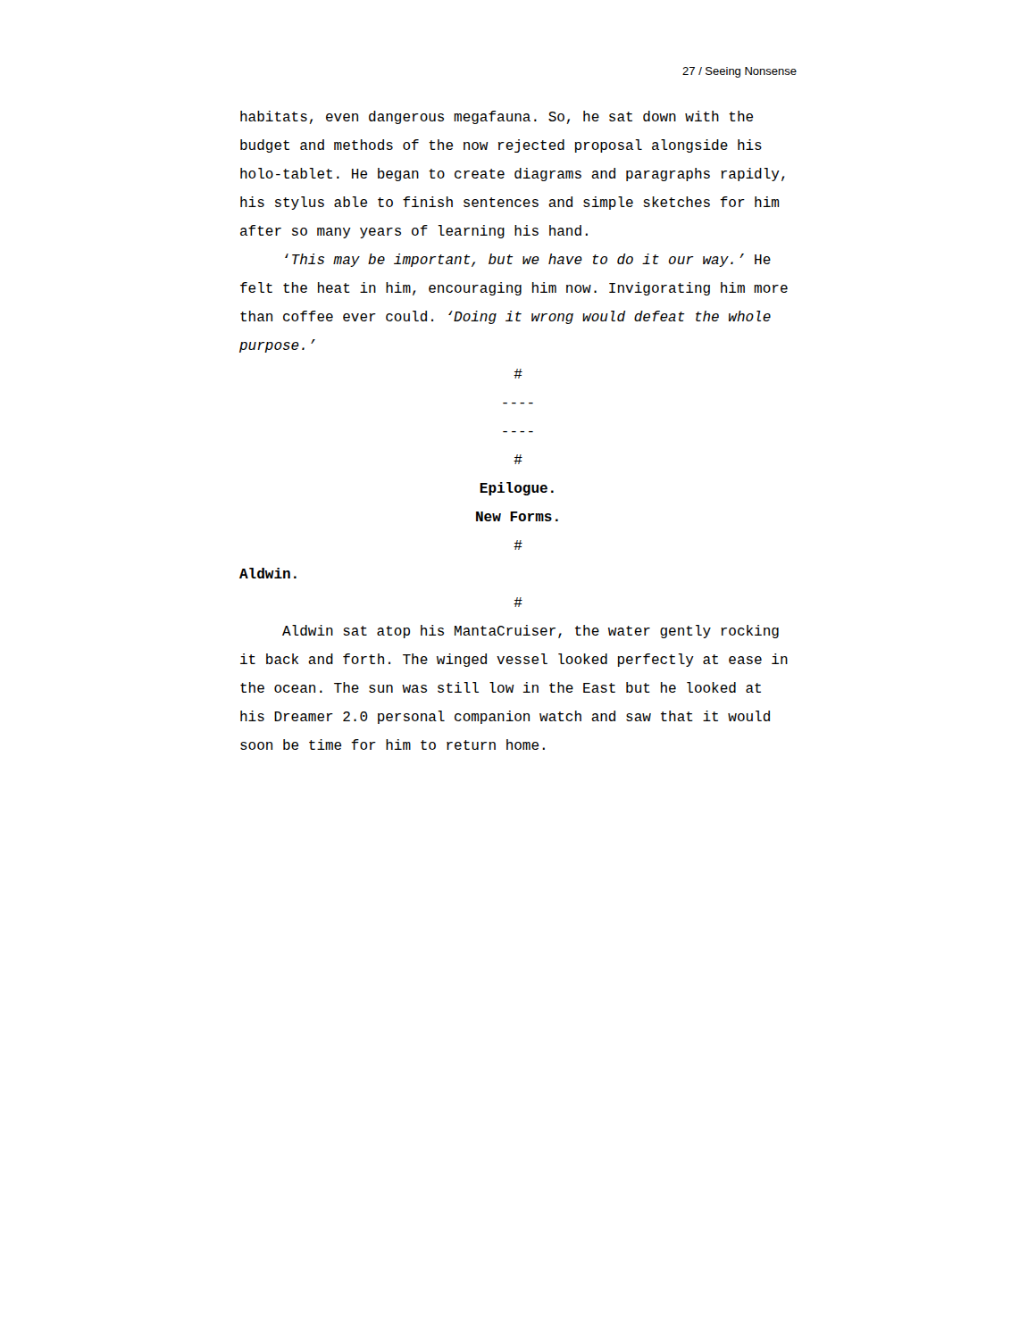27 / Seeing Nonsense
habitats, even dangerous megafauna. So, he sat down with the budget and methods of the now rejected proposal alongside his holo-tablet. He began to create diagrams and paragraphs rapidly, his stylus able to finish sentences and simple sketches for him after so many years of learning his hand.
‘This may be important, but we have to do it our way.’ He felt the heat in him, encouraging him now. Invigorating him more than coffee ever could. ‘Doing it wrong would defeat the whole purpose.’
#
----
----
#
Epilogue.
New Forms.
#
Aldwin.
#
Aldwin sat atop his MantaCruiser, the water gently rocking it back and forth. The winged vessel looked perfectly at ease in the ocean. The sun was still low in the East but he looked at his Dreamer 2.0 personal companion watch and saw that it would soon be time for him to return home.